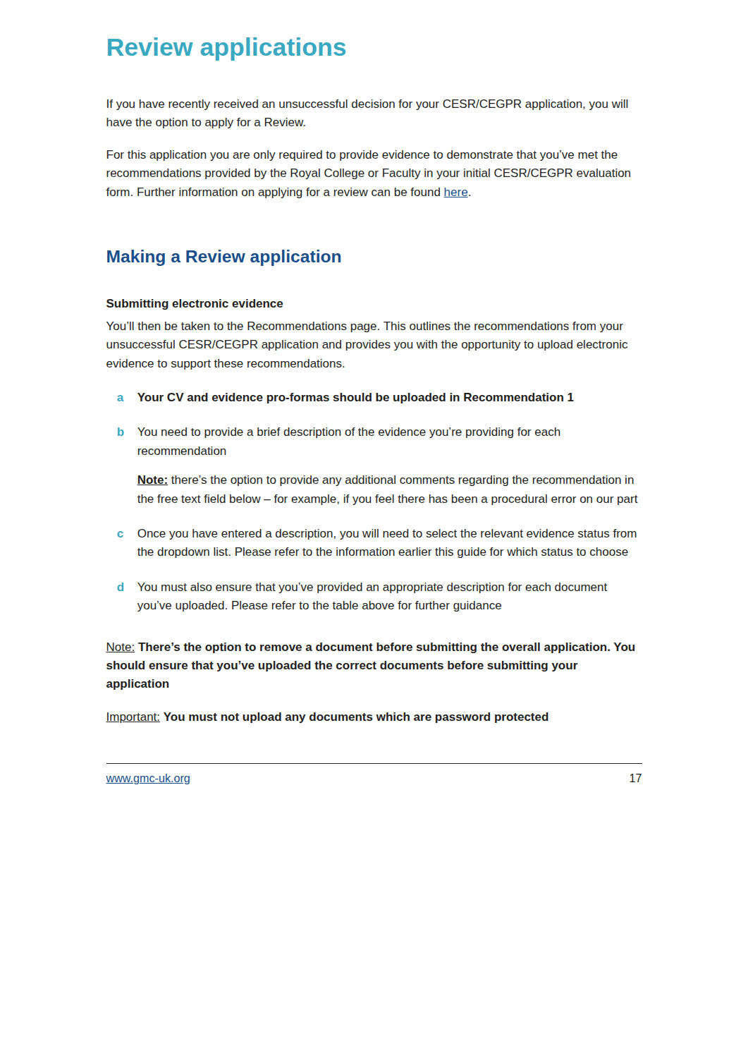Review applications
If you have recently received an unsuccessful decision for your CESR/CEGPR application, you will have the option to apply for a Review.
For this application you are only required to provide evidence to demonstrate that you’ve met the recommendations provided by the Royal College or Faculty in your initial CESR/CEGPR evaluation form. Further information on applying for a review can be found here.
Making a Review application
Submitting electronic evidence
You’ll then be taken to the Recommendations page. This outlines the recommendations from your unsuccessful CESR/CEGPR application and provides you with the opportunity to upload electronic evidence to support these recommendations.
Your CV and evidence pro-formas should be uploaded in Recommendation 1
You need to provide a brief description of the evidence you’re providing for each recommendation Note: there’s the option to provide any additional comments regarding the recommendation in the free text field below – for example, if you feel there has been a procedural error on our part
Once you have entered a description, you will need to select the relevant evidence status from the dropdown list. Please refer to the information earlier this guide for which status to choose
You must also ensure that you’ve provided an appropriate description for each document you’ve uploaded. Please refer to the table above for further guidance
Note: There’s the option to remove a document before submitting the overall application. You should ensure that you’ve uploaded the correct documents before submitting your application
Important: You must not upload any documents which are password protected
www.gmc-uk.org 17